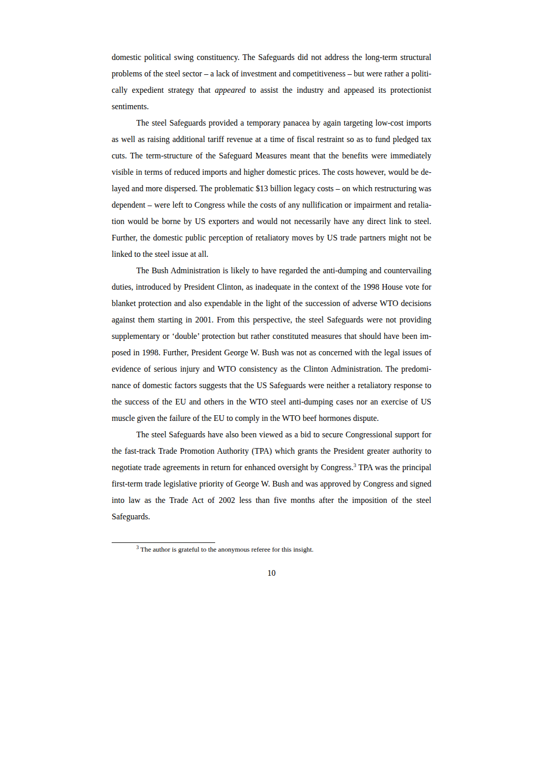domestic political swing constituency. The Safeguards did not address the long-term structural problems of the steel sector – a lack of investment and competitiveness – but were rather a politically expedient strategy that appeared to assist the industry and appeased its protectionist sentiments.
The steel Safeguards provided a temporary panacea by again targeting low-cost imports as well as raising additional tariff revenue at a time of fiscal restraint so as to fund pledged tax cuts. The term-structure of the Safeguard Measures meant that the benefits were immediately visible in terms of reduced imports and higher domestic prices. The costs however, would be delayed and more dispersed. The problematic $13 billion legacy costs – on which restructuring was dependent – were left to Congress while the costs of any nullification or impairment and retaliation would be borne by US exporters and would not necessarily have any direct link to steel. Further, the domestic public perception of retaliatory moves by US trade partners might not be linked to the steel issue at all.
The Bush Administration is likely to have regarded the anti-dumping and countervailing duties, introduced by President Clinton, as inadequate in the context of the 1998 House vote for blanket protection and also expendable in the light of the succession of adverse WTO decisions against them starting in 2001. From this perspective, the steel Safeguards were not providing supplementary or ‘double’ protection but rather constituted measures that should have been imposed in 1998. Further, President George W. Bush was not as concerned with the legal issues of evidence of serious injury and WTO consistency as the Clinton Administration. The predominance of domestic factors suggests that the US Safeguards were neither a retaliatory response to the success of the EU and others in the WTO steel anti-dumping cases nor an exercise of US muscle given the failure of the EU to comply in the WTO beef hormones dispute.
The steel Safeguards have also been viewed as a bid to secure Congressional support for the fast-track Trade Promotion Authority (TPA) which grants the President greater authority to negotiate trade agreements in return for enhanced oversight by Congress.3 TPA was the principal first-term trade legislative priority of George W. Bush and was approved by Congress and signed into law as the Trade Act of 2002 less than five months after the imposition of the steel Safeguards.
3 The author is grateful to the anonymous referee for this insight.
10